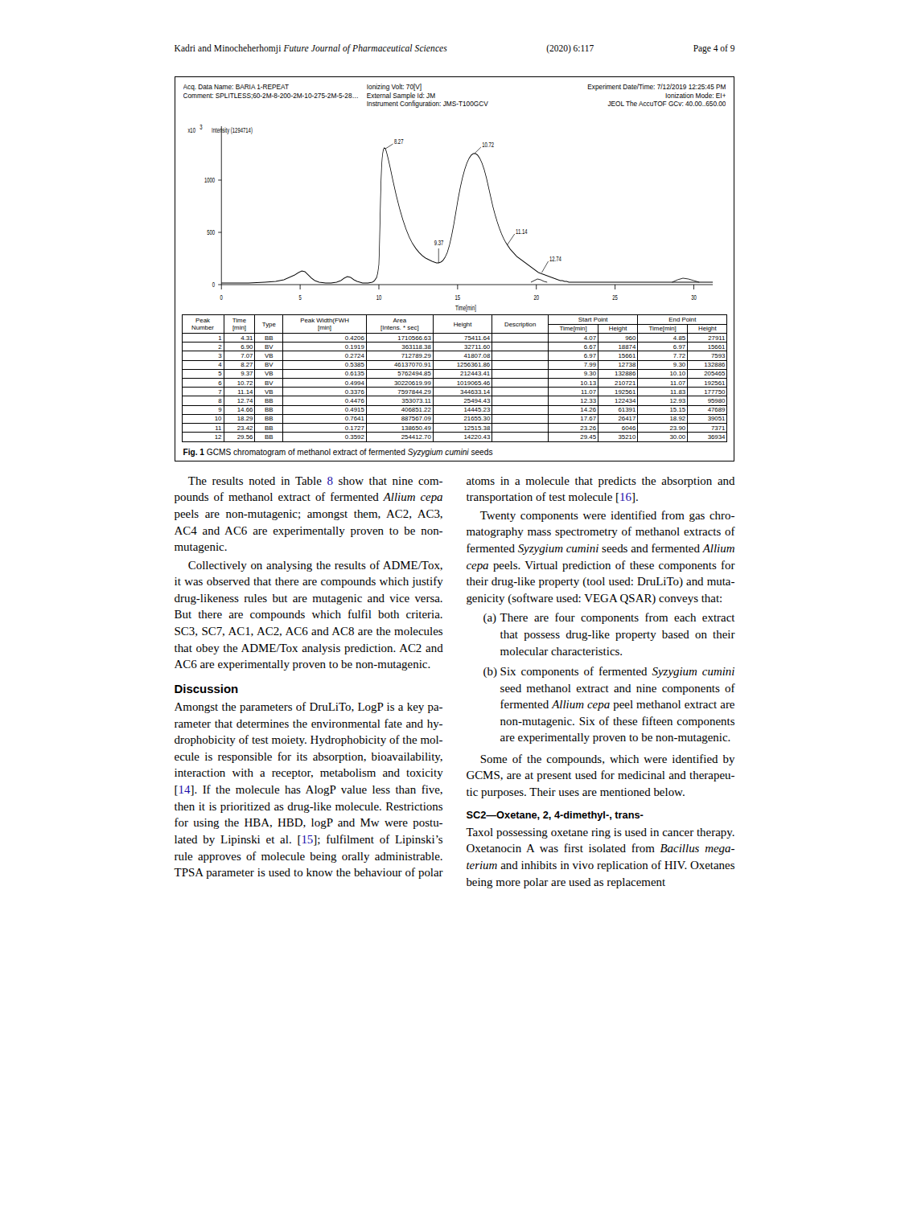Kadri and Minocheherhomji Future Journal of Pharmaceutical Sciences
(2020) 6:117
Page 4 of 9
Acq. Data Name: BARIA 1-REPEAT
Comment: SPLITLESS;60-2M-8-200-2M-10-275-2M-5-28…
Ionizing Volt: 70[V]
External Sample Id: JM
Instrument Configuration: JMS-T100GCV
Experiment Date/Time: 7/12/2019 12:25:45 PM
Ionization Mode: EI+
JEOL The AccuTOF GCv: 40.00..650.00
0 500 1000 0 5 10 15 20 25 30 Time[min] x10 3 Intensity (1294714) 8.27 9.37 10.72 11.14 12.74
| Peak Number | Time [min] | Type | Peak Width(FWH [min] | Area [Intens. * sec] | Height | Description | Start Point | End Point |
| --- | --- | --- | --- | --- | --- | --- | --- | --- |
| Time[min] | Height | Time[min] | Height |
| 1 | 4.31 | BB | 0.4206 | 1710566.63 | 75411.64 | | 4.07 | 960 | 4.85 | 27911 |
| 2 | 6.90 | BV | 0.1919 | 363118.38 | 32711.60 | | 6.67 | 18874 | 6.97 | 15661 |
| 3 | 7.07 | VB | 0.2724 | 712789.29 | 41807.08 | | 6.97 | 15661 | 7.72 | 7593 |
| 4 | 8.27 | BV | 0.5385 | 46137070.91 | 1256361.86 | | 7.99 | 12738 | 9.30 | 132886 |
| 5 | 9.37 | VB | 0.6135 | 5762494.85 | 212443.41 | | 9.30 | 132886 | 10.10 | 205465 |
| 6 | 10.72 | BV | 0.4994 | 30220619.99 | 1019065.46 | | 10.13 | 210721 | 11.07 | 192561 |
| 7 | 11.14 | VB | 0.3376 | 7597844.29 | 344633.14 | | 11.07 | 192561 | 11.83 | 177750 |
| 8 | 12.74 | BB | 0.4476 | 353073.11 | 25494.43 | | 12.33 | 122434 | 12.93 | 95980 |
| 9 | 14.66 | BB | 0.4915 | 406851.22 | 14445.23 | | 14.26 | 61391 | 15.15 | 47689 |
| 10 | 18.29 | BB | 0.7641 | 887567.09 | 21655.30 | | 17.67 | 26417 | 18.92 | 39051 |
| 11 | 23.42 | BB | 0.1727 | 138650.49 | 12515.38 | | 23.26 | 6046 | 23.90 | 7371 |
| 12 | 29.56 | BB | 0.3592 | 254412.70 | 14220.43 | | 29.45 | 35210 | 30.00 | 36934 |
Fig. 1 GCMS chromatogram of methanol extract of fermented Syzygium cumini seeds
The results noted in Table 8 show that nine compounds of methanol extract of fermented Allium cepa peels are non-mutagenic; amongst them, AC2, AC3, AC4 and AC6 are experimentally proven to be non-mutagenic.
Collectively on analysing the results of ADME/Tox, it was observed that there are compounds which justify drug-likeness rules but are mutagenic and vice versa. But there are compounds which fulfil both criteria. SC3, SC7, AC1, AC2, AC6 and AC8 are the molecules that obey the ADME/Tox analysis prediction. AC2 and AC6 are experimentally proven to be non-mutagenic.
Discussion
Amongst the parameters of DruLiTo, LogP is a key parameter that determines the environmental fate and hydrophobicity of test moiety. Hydrophobicity of the molecule is responsible for its absorption, bioavailability, interaction with a receptor, metabolism and toxicity [14]. If the molecule has AlogP value less than five, then it is prioritized as drug-like molecule. Restrictions for using the HBA, HBD, logP and Mw were postulated by Lipinski et al. [15]; fulfilment of Lipinski’s rule approves of molecule being orally administrable. TPSA parameter is used to know the behaviour of polar atoms in a molecule that predicts the absorption and transportation of test molecule [16].
Twenty components were identified from gas chromatography mass spectrometry of methanol extracts of fermented Syzygium cumini seeds and fermented Allium cepa peels. Virtual prediction of these components for their drug-like property (tool used: DruLiTo) and mutagenicity (software used: VEGA QSAR) conveys that:
(a) There are four components from each extract that possess drug-like property based on their molecular characteristics.
(b) Six components of fermented Syzygium cumini seed methanol extract and nine components of fermented Allium cepa peel methanol extract are non-mutagenic. Six of these fifteen components are experimentally proven to be non-mutagenic.
Some of the compounds, which were identified by GCMS, are at present used for medicinal and therapeutic purposes. Their uses are mentioned below.
SC2—Oxetane, 2, 4-dimethyl-, trans-
Taxol possessing oxetane ring is used in cancer therapy. Oxetanocin A was first isolated from Bacillus megaterium and inhibits in vivo replication of HIV. Oxetanes being more polar are used as replacement